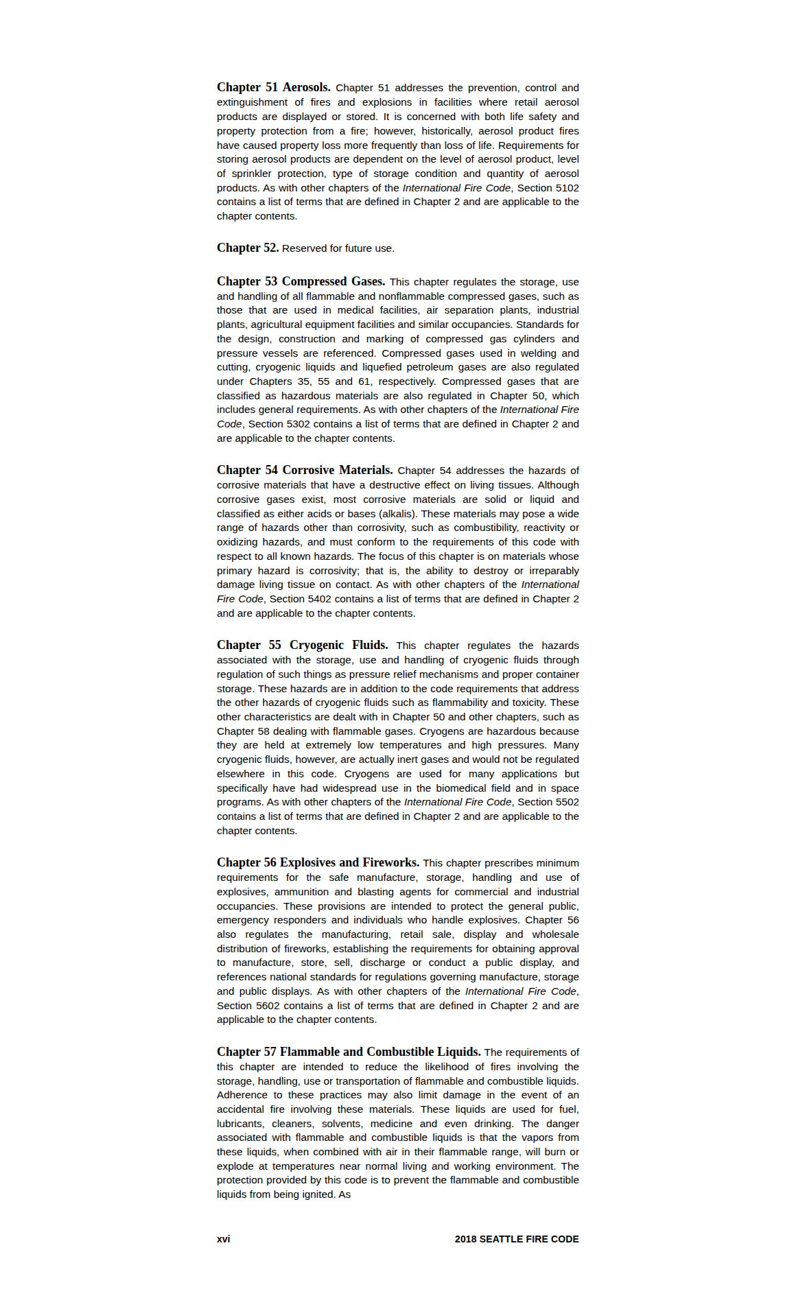Chapter 51 Aerosols. Chapter 51 addresses the prevention, control and extinguishment of fires and explosions in facilities where retail aerosol products are displayed or stored. It is concerned with both life safety and property protection from a fire; however, historically, aerosol product fires have caused property loss more frequently than loss of life. Requirements for storing aerosol products are dependent on the level of aerosol product, level of sprinkler protection, type of storage condition and quantity of aerosol products. As with other chapters of the International Fire Code, Section 5102 contains a list of terms that are defined in Chapter 2 and are applicable to the chapter contents.
Chapter 52. Reserved for future use.
Chapter 53 Compressed Gases. This chapter regulates the storage, use and handling of all flammable and nonflammable compressed gases, such as those that are used in medical facilities, air separation plants, industrial plants, agricultural equipment facilities and similar occupancies. Standards for the design, construction and marking of compressed gas cylinders and pressure vessels are referenced. Compressed gases used in welding and cutting, cryogenic liquids and liquefied petroleum gases are also regulated under Chapters 35, 55 and 61, respectively. Compressed gases that are classified as hazardous materials are also regulated in Chapter 50, which includes general requirements. As with other chapters of the International Fire Code, Section 5302 contains a list of terms that are defined in Chapter 2 and are applicable to the chapter contents.
Chapter 54 Corrosive Materials. Chapter 54 addresses the hazards of corrosive materials that have a destructive effect on living tissues. Although corrosive gases exist, most corrosive materials are solid or liquid and classified as either acids or bases (alkalis). These materials may pose a wide range of hazards other than corrosivity, such as combustibility, reactivity or oxidizing hazards, and must conform to the requirements of this code with respect to all known hazards. The focus of this chapter is on materials whose primary hazard is corrosivity; that is, the ability to destroy or irreparably damage living tissue on contact. As with other chapters of the International Fire Code, Section 5402 contains a list of terms that are defined in Chapter 2 and are applicable to the chapter contents.
Chapter 55 Cryogenic Fluids. This chapter regulates the hazards associated with the storage, use and handling of cryogenic fluids through regulation of such things as pressure relief mechanisms and proper container storage. These hazards are in addition to the code requirements that address the other hazards of cryogenic fluids such as flammability and toxicity. These other characteristics are dealt with in Chapter 50 and other chapters, such as Chapter 58 dealing with flammable gases. Cryogens are hazardous because they are held at extremely low temperatures and high pressures. Many cryogenic fluids, however, are actually inert gases and would not be regulated elsewhere in this code. Cryogens are used for many applications but specifically have had widespread use in the biomedical field and in space programs. As with other chapters of the International Fire Code, Section 5502 contains a list of terms that are defined in Chapter 2 and are applicable to the chapter contents.
Chapter 56 Explosives and Fireworks. This chapter prescribes minimum requirements for the safe manufacture, storage, handling and use of explosives, ammunition and blasting agents for commercial and industrial occupancies. These provisions are intended to protect the general public, emergency responders and individuals who handle explosives. Chapter 56 also regulates the manufacturing, retail sale, display and wholesale distribution of fireworks, establishing the requirements for obtaining approval to manufacture, store, sell, discharge or conduct a public display, and references national standards for regulations governing manufacture, storage and public displays. As with other chapters of the International Fire Code, Section 5602 contains a list of terms that are defined in Chapter 2 and are applicable to the chapter contents.
Chapter 57 Flammable and Combustible Liquids. The requirements of this chapter are intended to reduce the likelihood of fires involving the storage, handling, use or transportation of flammable and combustible liquids. Adherence to these practices may also limit damage in the event of an accidental fire involving these materials. These liquids are used for fuel, lubricants, cleaners, solvents, medicine and even drinking. The danger associated with flammable and combustible liquids is that the vapors from these liquids, when combined with air in their flammable range, will burn or explode at temperatures near normal living and working environment. The protection provided by this code is to prevent the flammable and combustible liquids from being ignited. As
xvi 2018 SEATTLE FIRE CODE